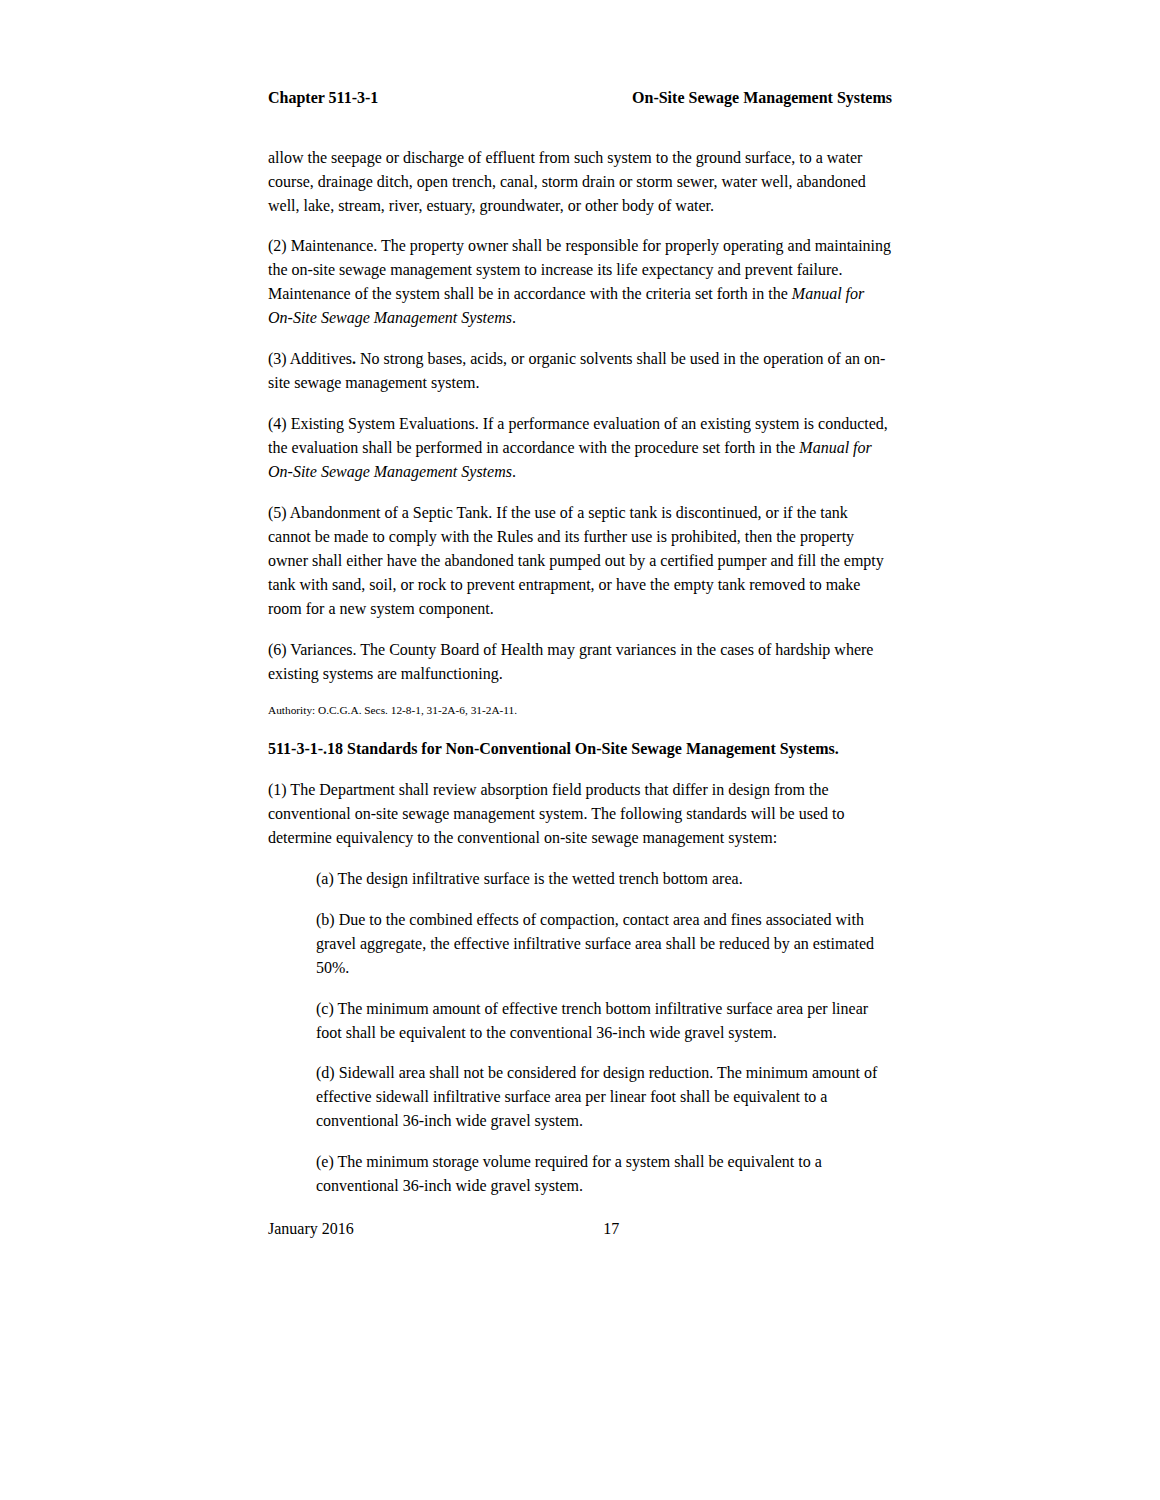Chapter 511-3-1
On-Site Sewage Management Systems
allow the seepage or discharge of effluent from such system to the ground surface, to a water course, drainage ditch, open trench, canal, storm drain or storm sewer, water well, abandoned well, lake, stream, river, estuary, groundwater, or other body of water.
(2) Maintenance. The property owner shall be responsible for properly operating and maintaining the on-site sewage management system to increase its life expectancy and prevent failure. Maintenance of the system shall be in accordance with the criteria set forth in the Manual for On-Site Sewage Management Systems.
(3) Additives. No strong bases, acids, or organic solvents shall be used in the operation of an on-site sewage management system.
(4) Existing System Evaluations. If a performance evaluation of an existing system is conducted, the evaluation shall be performed in accordance with the procedure set forth in the Manual for On-Site Sewage Management Systems.
(5) Abandonment of a Septic Tank. If the use of a septic tank is discontinued, or if the tank cannot be made to comply with the Rules and its further use is prohibited, then the property owner shall either have the abandoned tank pumped out by a certified pumper and fill the empty tank with sand, soil, or rock to prevent entrapment, or have the empty tank removed to make room for a new system component.
(6) Variances. The County Board of Health may grant variances in the cases of hardship where existing systems are malfunctioning.
Authority: O.C.G.A. Secs. 12-8-1, 31-2A-6, 31-2A-11.
511-3-1-.18 Standards for Non-Conventional On-Site Sewage Management Systems.
(1) The Department shall review absorption field products that differ in design from the conventional on-site sewage management system. The following standards will be used to determine equivalency to the conventional on-site sewage management system:
(a) The design infiltrative surface is the wetted trench bottom area.
(b) Due to the combined effects of compaction, contact area and fines associated with gravel aggregate, the effective infiltrative surface area shall be reduced by an estimated 50%.
(c) The minimum amount of effective trench bottom infiltrative surface area per linear foot shall be equivalent to the conventional 36-inch wide gravel system.
(d) Sidewall area shall not be considered for design reduction. The minimum amount of effective sidewall infiltrative surface area per linear foot shall be equivalent to a conventional 36-inch wide gravel system.
(e) The minimum storage volume required for a system shall be equivalent to a conventional 36-inch wide gravel system.
January 2016
17